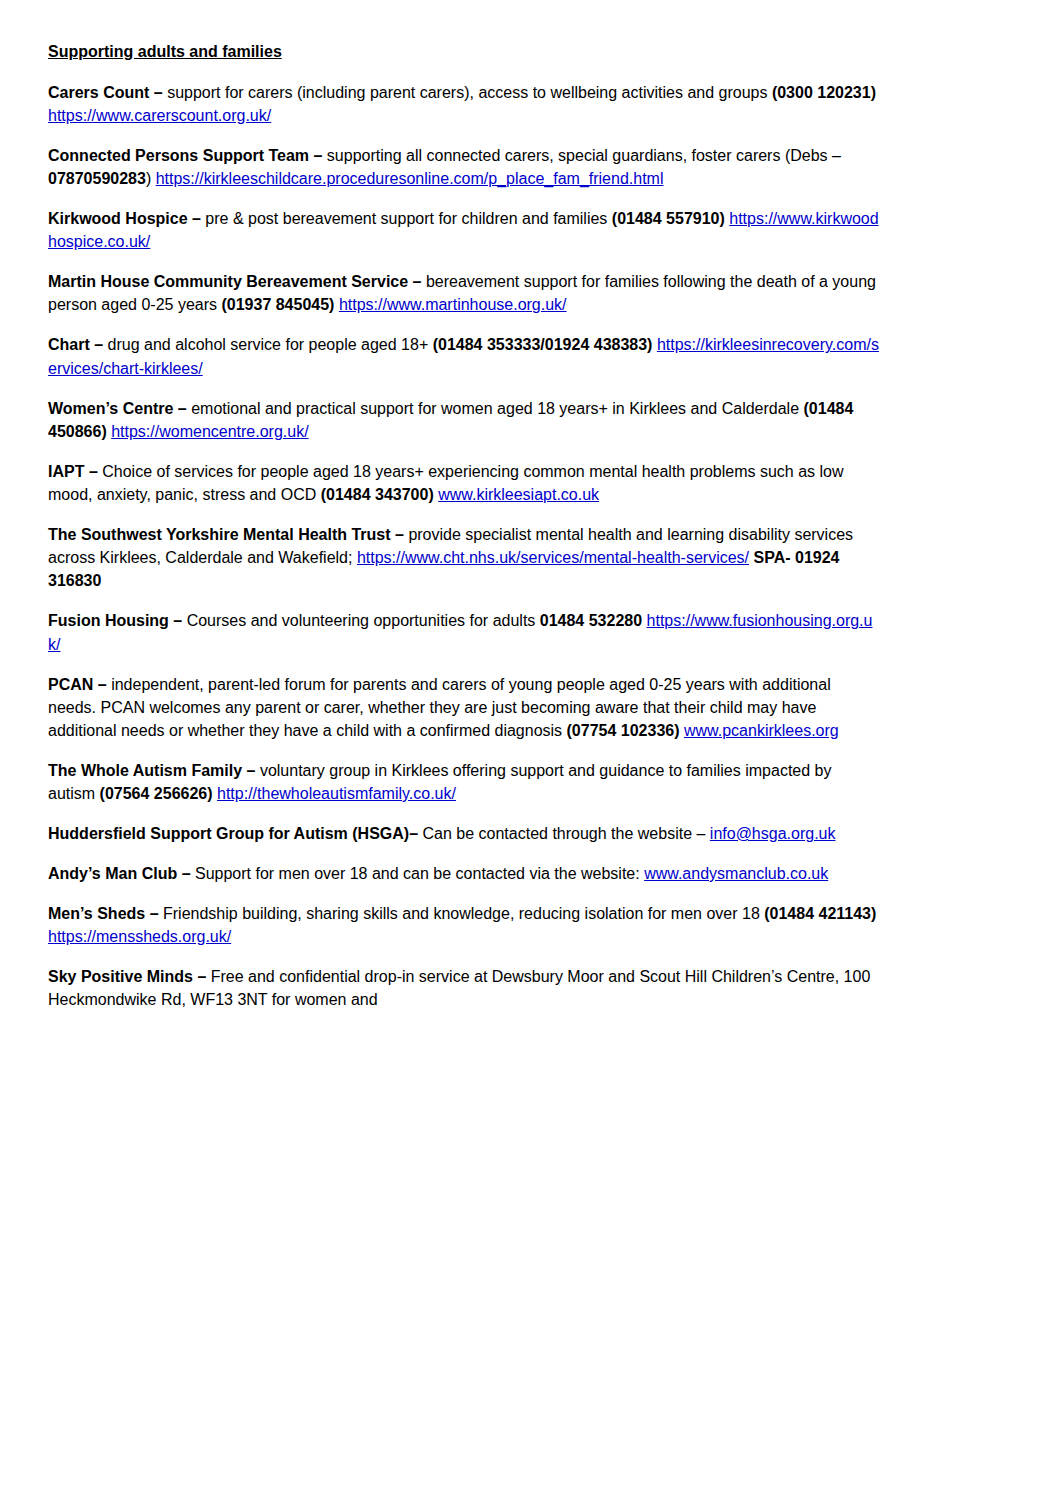Supporting adults and families
Carers Count – support for carers (including parent carers), access to wellbeing activities and groups (0300 120231) https://www.carerscount.org.uk/
Connected Persons Support Team – supporting all connected carers, special guardians, foster carers (Debs – 07870590283) https://kirkleeschildcare.proceduresonline.com/p_place_fam_friend.html
Kirkwood Hospice – pre & post bereavement support for children and families (01484 557910) https://www.kirkwoodhospice.co.uk/
Martin House Community Bereavement Service – bereavement support for families following the death of a young person aged 0-25 years (01937 845045) https://www.martinhouse.org.uk/
Chart – drug and alcohol service for people aged 18+ (01484 353333/01924 438383) https://kirkleesinrecovery.com/services/chart-kirklees/
Women’s Centre – emotional and practical support for women aged 18 years+ in Kirklees and Calderdale (01484 450866) https://womencentre.org.uk/
IAPT – Choice of services for people aged 18 years+ experiencing common mental health problems such as low mood, anxiety, panic, stress and OCD (01484 343700) www.kirkleesiapt.co.uk
The Southwest Yorkshire Mental Health Trust – provide specialist mental health and learning disability services across Kirklees, Calderdale and Wakefield; https://www.cht.nhs.uk/services/mental-health-services/ SPA- 01924 316830
Fusion Housing – Courses and volunteering opportunities for adults 01484 532280 https://www.fusionhousing.org.uk/
PCAN – independent, parent-led forum for parents and carers of young people aged 0-25 years with additional needs. PCAN welcomes any parent or carer, whether they are just becoming aware that their child may have additional needs or whether they have a child with a confirmed diagnosis (07754 102336) www.pcankirklees.org
The Whole Autism Family – voluntary group in Kirklees offering support and guidance to families impacted by autism (07564 256626) http://thewholeautismfamily.co.uk/
Huddersfield Support Group for Autism (HSGA)– Can be contacted through the website – info@hsga.org.uk
Andy’s Man Club – Support for men over 18 and can be contacted via the website: www.andysmanclub.co.uk
Men’s Sheds – Friendship building, sharing skills and knowledge, reducing isolation for men over 18 (01484 421143) https://menssheds.org.uk/
Sky Positive Minds – Free and confidential drop-in service at Dewsbury Moor and Scout Hill Children’s Centre, 100 Heckmondwike Rd, WF13 3NT for women and